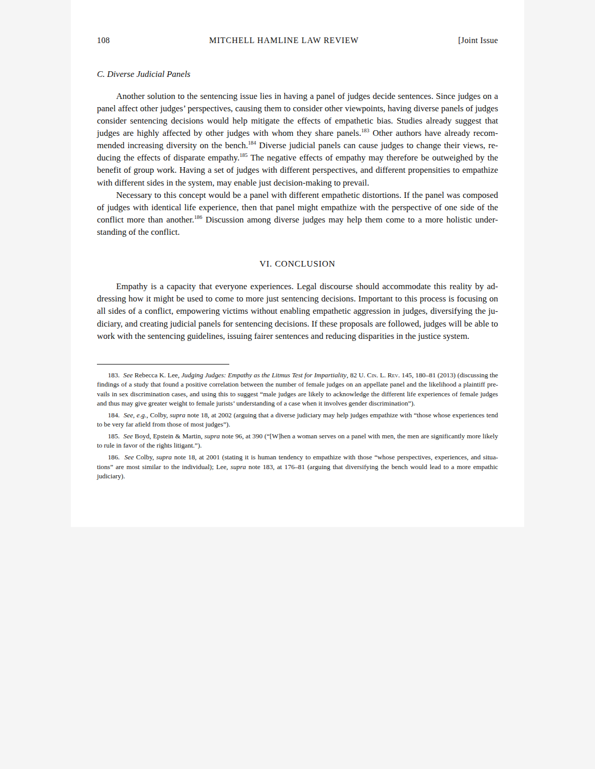108 Mitchell Hamline Law Review [Joint Issue
C. Diverse Judicial Panels
Another solution to the sentencing issue lies in having a panel of judges decide sentences. Since judges on a panel affect other judges’ perspectives, causing them to consider other viewpoints, having diverse panels of judges consider sentencing decisions would help mitigate the effects of empathetic bias. Studies already suggest that judges are highly affected by other judges with whom they share panels.183 Other authors have already recommended increasing diversity on the bench.184 Diverse judicial panels can cause judges to change their views, reducing the effects of disparate empathy.185 The negative effects of empathy may therefore be outweighed by the benefit of group work. Having a set of judges with different perspectives, and different propensities to empathize with different sides in the system, may enable just decision-making to prevail.
Necessary to this concept would be a panel with different empathetic distortions. If the panel was composed of judges with identical life experience, then that panel might empathize with the perspective of one side of the conflict more than another.186 Discussion among diverse judges may help them come to a more holistic understanding of the conflict.
VI. CONCLUSION
Empathy is a capacity that everyone experiences. Legal discourse should accommodate this reality by addressing how it might be used to come to more just sentencing decisions. Important to this process is focusing on all sides of a conflict, empowering victims without enabling empathetic aggression in judges, diversifying the judiciary, and creating judicial panels for sentencing decisions. If these proposals are followed, judges will be able to work with the sentencing guidelines, issuing fairer sentences and reducing disparities in the justice system.
183. See Rebecca K. Lee, Judging Judges: Empathy as the Litmus Test for Impartiality, 82 U. Cin. L. Rev. 145, 180–81 (2013) (discussing the findings of a study that found a positive correlation between the number of female judges on an appellate panel and the likelihood a plaintiff prevails in sex discrimination cases, and using this to suggest “male judges are likely to acknowledge the different life experiences of female judges and thus may give greater weight to female jurists’ understanding of a case when it involves gender discrimination”).
184. See, e.g., Colby, supra note 18, at 2002 (arguing that a diverse judiciary may help judges empathize with “those whose experiences tend to be very far afield from those of most judges”).
185. See Boyd, Epstein & Martin, supra note 96, at 390 (“[W]hen a woman serves on a panel with men, the men are significantly more likely to rule in favor of the rights litigant.”).
186. See Colby, supra note 18, at 2001 (stating it is human tendency to empathize with those “whose perspectives, experiences, and situations” are most similar to the individual); Lee, supra note 183, at 176–81 (arguing that diversifying the bench would lead to a more empathic judiciary).